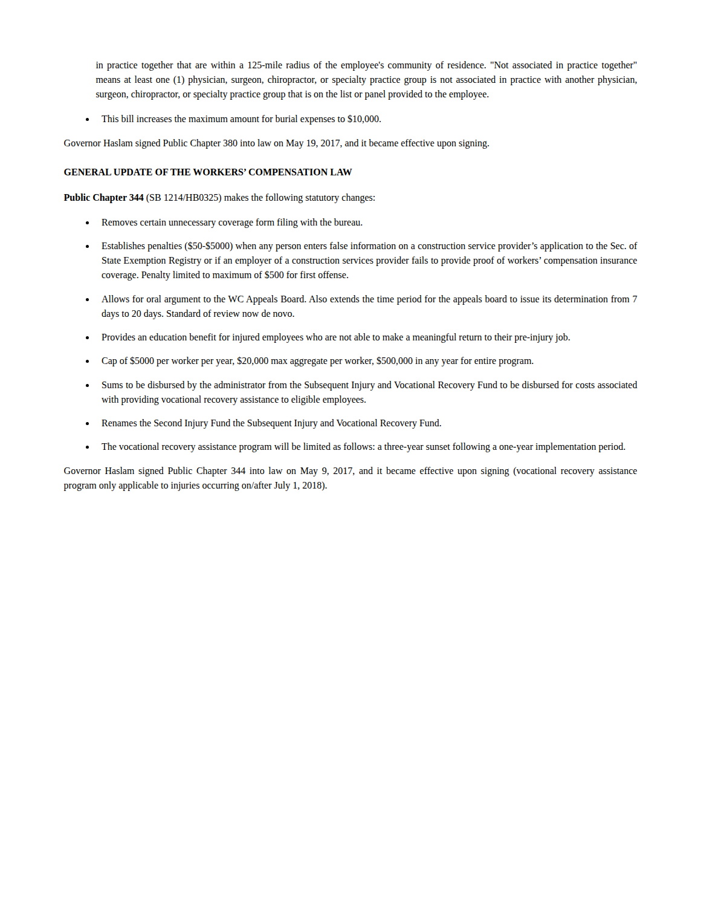in practice together that are within a 125-mile radius of the employee's community of residence. "Not associated in practice together" means at least one (1) physician, surgeon, chiropractor, or specialty practice group is not associated in practice with another physician, surgeon, chiropractor, or specialty practice group that is on the list or panel provided to the employee.
This bill increases the maximum amount for burial expenses to $10,000.
Governor Haslam signed Public Chapter 380 into law on May 19, 2017, and it became effective upon signing.
GENERAL UPDATE OF THE WORKERS’ COMPENSATION LAW
Public Chapter 344 (SB 1214/HB0325) makes the following statutory changes:
Removes certain unnecessary coverage form filing with the bureau.
Establishes penalties ($50-$5000) when any person enters false information on a construction service provider’s application to the Sec. of State Exemption Registry or if an employer of a construction services provider fails to provide proof of workers’ compensation insurance coverage. Penalty limited to maximum of $500 for first offense.
Allows for oral argument to the WC Appeals Board. Also extends the time period for the appeals board to issue its determination from 7 days to 20 days. Standard of review now de novo.
Provides an education benefit for injured employees who are not able to make a meaningful return to their pre-injury job.
Cap of $5000 per worker per year, $20,000 max aggregate per worker, $500,000 in any year for entire program.
Sums to be disbursed by the administrator from the Subsequent Injury and Vocational Recovery Fund to be disbursed for costs associated with providing vocational recovery assistance to eligible employees.
Renames the Second Injury Fund the Subsequent Injury and Vocational Recovery Fund.
The vocational recovery assistance program will be limited as follows: a three-year sunset following a one-year implementation period.
Governor Haslam signed Public Chapter 344 into law on May 9, 2017, and it became effective upon signing (vocational recovery assistance program only applicable to injuries occurring on/after July 1, 2018).